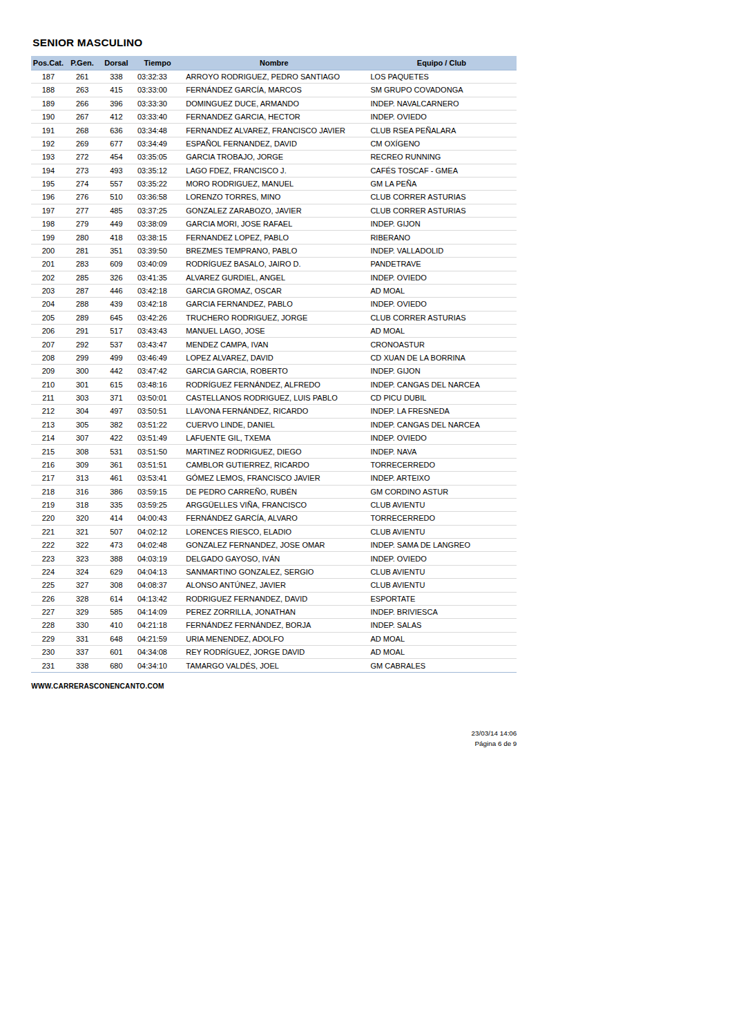SENIOR MASCULINO
| Pos.Cat. | P.Gen. | Dorsal | Tiempo | Nombre | Equipo / Club |
| --- | --- | --- | --- | --- | --- |
| 187 | 261 | 338 | 03:32:33 | ARROYO RODRIGUEZ, PEDRO SANTIAGO | LOS PAQUETES |
| 188 | 263 | 415 | 03:33:00 | FERNÁNDEZ GARCÍA, MARCOS | SM GRUPO COVADONGA |
| 189 | 266 | 396 | 03:33:30 | DOMINGUEZ DUCE, ARMANDO | INDEP. NAVALCARNERO |
| 190 | 267 | 412 | 03:33:40 | FERNANDEZ GARCIA, HECTOR | INDEP. OVIEDO |
| 191 | 268 | 636 | 03:34:48 | FERNANDEZ ALVAREZ, FRANCISCO JAVIER | CLUB RSEA PEÑALARA |
| 192 | 269 | 677 | 03:34:49 | ESPAÑOL FERNANDEZ, DAVID | CM OXÍGENO |
| 193 | 272 | 454 | 03:35:05 | GARCIA TROBAJO, JORGE | RECREO RUNNING |
| 194 | 273 | 493 | 03:35:12 | LAGO FDEZ, FRANCISCO J. | CAFÉS TOSCAF - GMEA |
| 195 | 274 | 557 | 03:35:22 | MORO RODRIGUEZ, MANUEL | GM LA PEÑA |
| 196 | 276 | 510 | 03:36:58 | LORENZO TORRES, MINO | CLUB CORRER ASTURIAS |
| 197 | 277 | 485 | 03:37:25 | GONZALEZ ZARABOZO, JAVIER | CLUB CORRER ASTURIAS |
| 198 | 279 | 449 | 03:38:09 | GARCIA MORI, JOSE RAFAEL | INDEP. GIJON |
| 199 | 280 | 418 | 03:38:15 | FERNANDEZ LOPEZ, PABLO | RIBERANO |
| 200 | 281 | 351 | 03:39:50 | BREZMES TEMPRANO, PABLO | INDEP. VALLADOLID |
| 201 | 283 | 609 | 03:40:09 | RODRÍGUEZ BASALO, JAIRO D. | PANDETRAVE |
| 202 | 285 | 326 | 03:41:35 | ALVAREZ GURDIEL, ANGEL | INDEP. OVIEDO |
| 203 | 287 | 446 | 03:42:18 | GARCIA GROMAZ, OSCAR | AD MOAL |
| 204 | 288 | 439 | 03:42:18 | GARCIA FERNANDEZ, PABLO | INDEP. OVIEDO |
| 205 | 289 | 645 | 03:42:26 | TRUCHERO RODRIGUEZ, JORGE | CLUB CORRER ASTURIAS |
| 206 | 291 | 517 | 03:43:43 | MANUEL LAGO, JOSE | AD MOAL |
| 207 | 292 | 537 | 03:43:47 | MENDEZ CAMPA, IVAN | CRONOASTUR |
| 208 | 299 | 499 | 03:46:49 | LOPEZ ALVAREZ, DAVID | CD XUAN DE LA BORRINA |
| 209 | 300 | 442 | 03:47:42 | GARCIA GARCIA, ROBERTO | INDEP. GIJON |
| 210 | 301 | 615 | 03:48:16 | RODRÍGUEZ FERNÁNDEZ, ALFREDO | INDEP. CANGAS DEL NARCEA |
| 211 | 303 | 371 | 03:50:01 | CASTELLANOS RODRIGUEZ, LUIS PABLO | CD PICU DUBIL |
| 212 | 304 | 497 | 03:50:51 | LLAVONA FERNÁNDEZ, RICARDO | INDEP. LA FRESNEDA |
| 213 | 305 | 382 | 03:51:22 | CUERVO LINDE, DANIEL | INDEP. CANGAS DEL NARCEA |
| 214 | 307 | 422 | 03:51:49 | LAFUENTE GIL, TXEMA | INDEP. OVIEDO |
| 215 | 308 | 531 | 03:51:50 | MARTINEZ RODRIGUEZ, DIEGO | INDEP. NAVA |
| 216 | 309 | 361 | 03:51:51 | CAMBLOR GUTIERREZ, RICARDO | TORRECERREDO |
| 217 | 313 | 461 | 03:53:41 | GÓMEZ LEMOS, FRANCISCO JAVIER | INDEP. ARTEIXO |
| 218 | 316 | 386 | 03:59:15 | DE PEDRO CARREÑO, RUBÉN | GM CORDINO ASTUR |
| 219 | 318 | 335 | 03:59:25 | ARGGÜELLES VIÑA, FRANCISCO | CLUB AVIENTU |
| 220 | 320 | 414 | 04:00:43 | FERNÁNDEZ GARCÍA, ALVARO | TORRECERREDO |
| 221 | 321 | 507 | 04:02:12 | LORENCES RIESCO, ELADIO | CLUB AVIENTU |
| 222 | 322 | 473 | 04:02:48 | GONZALEZ FERNANDEZ, JOSE OMAR | INDEP. SAMA DE LANGREO |
| 223 | 323 | 388 | 04:03:19 | DELGADO GAYOSO, IVÁN | INDEP. OVIEDO |
| 224 | 324 | 629 | 04:04:13 | SANMARTINO GONZALEZ, SERGIO | CLUB AVIENTU |
| 225 | 327 | 308 | 04:08:37 | ALONSO ANTÚNEZ, JAVIER | CLUB AVIENTU |
| 226 | 328 | 614 | 04:13:42 | RODRIGUEZ FERNANDEZ, DAVID | ESPORTATE |
| 227 | 329 | 585 | 04:14:09 | PEREZ ZORRILLA, JONATHAN | INDEP. BRIVIESCA |
| 228 | 330 | 410 | 04:21:18 | FERNÁNDEZ FERNÁNDEZ, BORJA | INDEP. SALAS |
| 229 | 331 | 648 | 04:21:59 | URIA MENENDEZ, ADOLFO | AD MOAL |
| 230 | 337 | 601 | 04:34:08 | REY RODRÍGUEZ, JORGE DAVID | AD MOAL |
| 231 | 338 | 680 | 04:34:10 | TAMARGO VALDÉS, JOEL | GM CABRALES |
WWW.CARRERASCONENCANTO.COM
23/03/14 14:06
Página 6 de 9